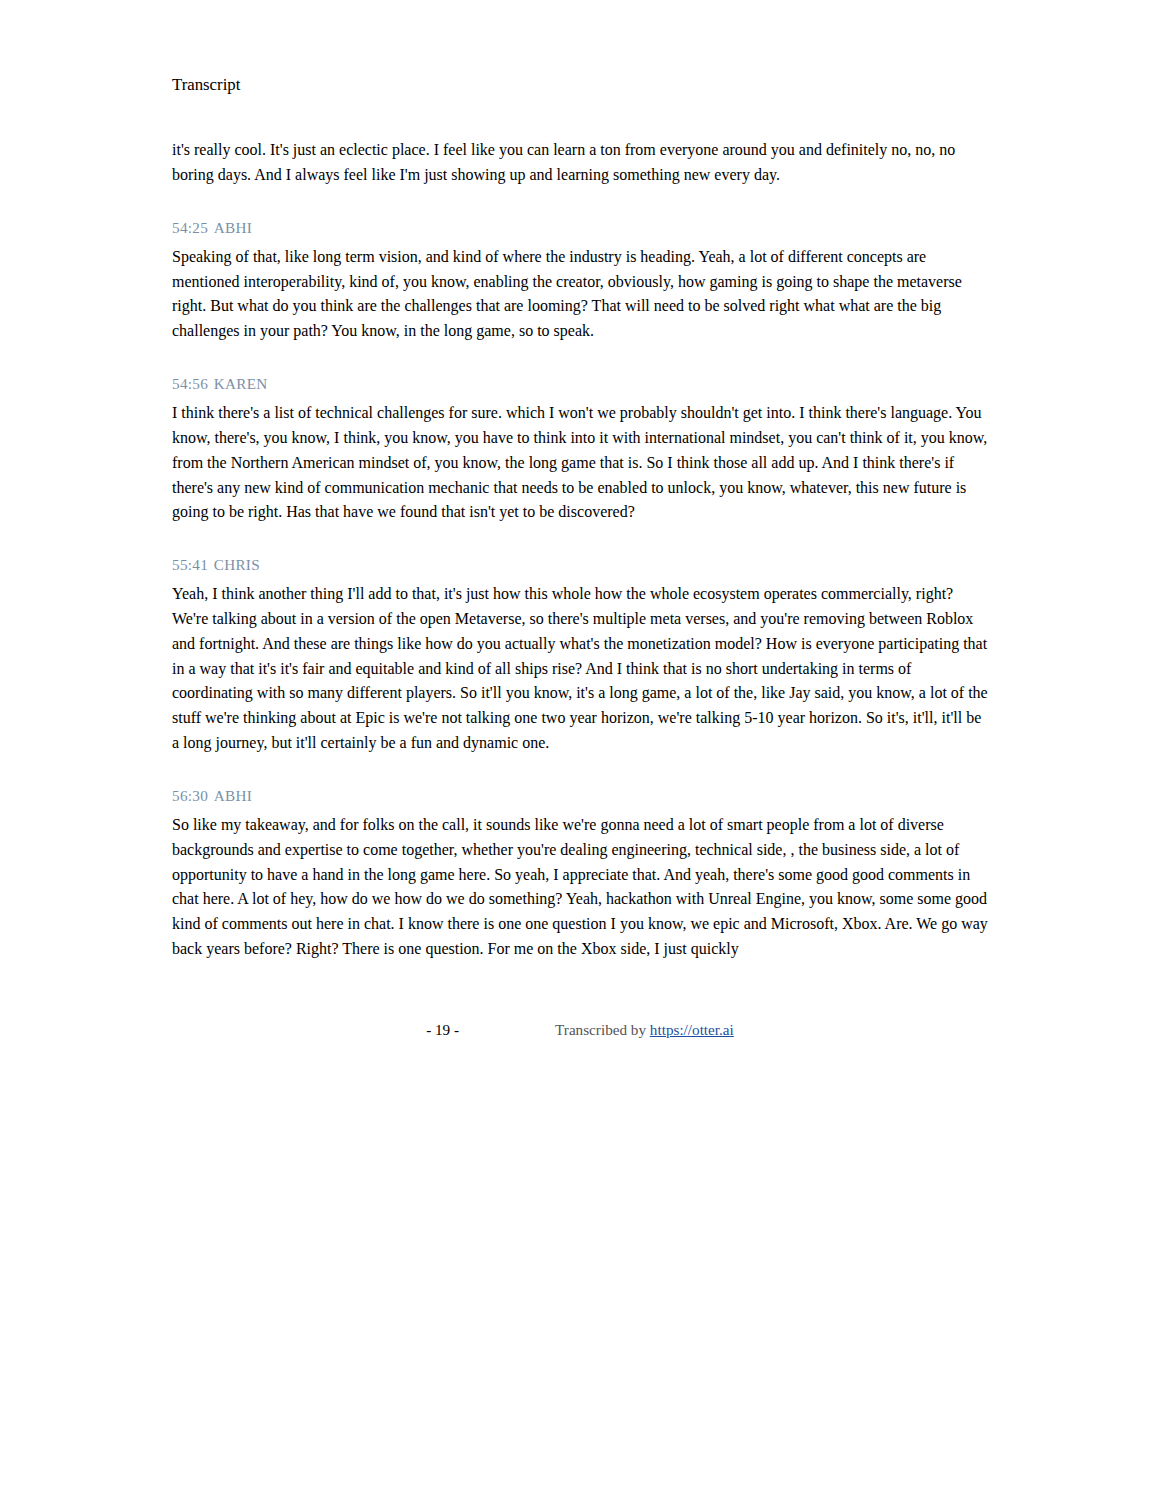Transcript
it's really cool. It's just an eclectic place. I feel like you can learn a ton from everyone around you and definitely no, no, no boring days. And I always feel like I'm just showing up and learning something new every day.
54:25 ABHI
Speaking of that, like long term vision, and kind of where the industry is heading. Yeah, a lot of different concepts are mentioned interoperability, kind of, you know, enabling the creator, obviously, how gaming is going to shape the metaverse right. But what do you think are the challenges that are looming? That will need to be solved right what what are the big challenges in your path? You know, in the long game, so to speak.
54:56 KAREN
I think there's a list of technical challenges for sure. which I won't we probably shouldn't get into. I think there's language. You know, there's, you know, I think, you know, you have to think into it with international mindset, you can't think of it, you know, from the Northern American mindset of, you know, the long game that is. So I think those all add up. And I think there's if there's any new kind of communication mechanic that needs to be enabled to unlock, you know, whatever, this new future is going to be right. Has that have we found that isn't yet to be discovered?
55:41 CHRIS
Yeah, I think another thing I'll add to that, it's just how this whole how the whole ecosystem operates commercially, right? We're talking about in a version of the open Metaverse, so there's multiple meta verses, and you're removing between Roblox and fortnight. And these are things like how do you actually what's the monetization model? How is everyone participating that in a way that it's it's fair and equitable and kind of all ships rise? And I think that is no short undertaking in terms of coordinating with so many different players. So it'll you know, it's a long game, a lot of the, like Jay said, you know, a lot of the stuff we're thinking about at Epic is we're not talking one two year horizon, we're talking 5-10 year horizon. So it's, it'll, it'll be a long journey, but it'll certainly be a fun and dynamic one.
56:30 ABHI
So like my takeaway, and for folks on the call, it sounds like we're gonna need a lot of smart people from a lot of diverse backgrounds and expertise to come together, whether you're dealing engineering, technical side, , the business side, a lot of opportunity to have a hand in the long game here. So yeah, I appreciate that. And yeah, there's some good good comments in chat here. A lot of hey, how do we how do we do something? Yeah, hackathon with Unreal Engine, you know, some some good kind of comments out here in chat. I know there is one one question I you know, we epic and Microsoft, Xbox. Are. We go way back years before? Right? There is one question. For me on the Xbox side, I just quickly
- 19 - Transcribed by https://otter.ai